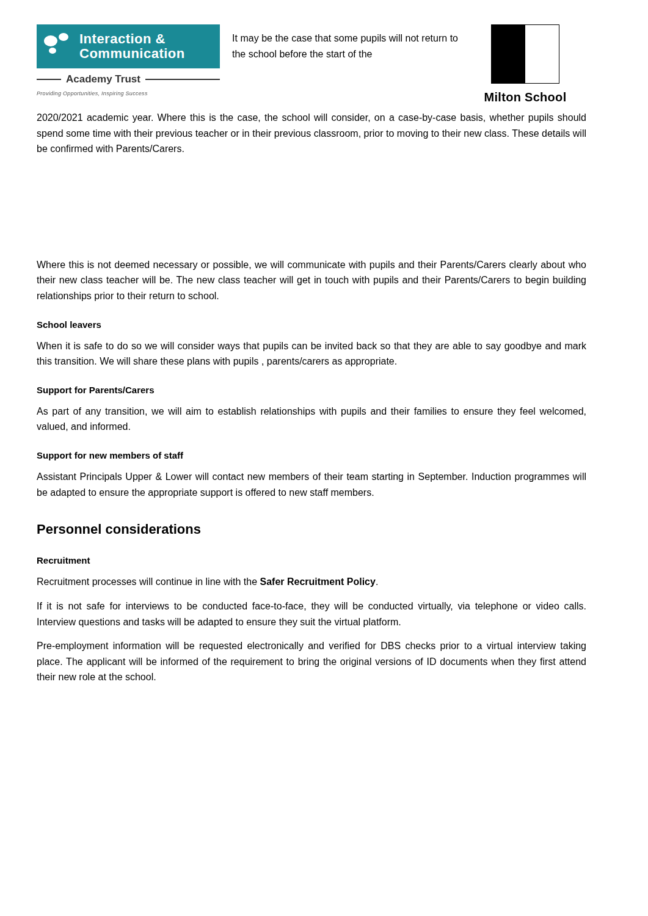Interaction &
Communication
Academy Trust
Providing Opportunities, Inspiring Success
m
Milton School
It may be the case that some pupils will not return to the school before the start of the
2020/2021 academic year. Where this is the case, the school will consider, on a case-by-case basis, whether pupils should spend some time with their previous teacher or in their previous classroom, prior to moving to their new class. These details will be confirmed with Parents/Carers.
Where this is not deemed necessary or possible, we will communicate with pupils and their Parents/Carers clearly about who their new class teacher will be. The new class teacher will get in touch with pupils and their Parents/Carers to begin building relationships prior to their return to school.
School leavers
When it is safe to do so we will consider ways that pupils can be invited back so that they are able to say goodbye and mark this transition. We will share these plans with pupils , parents/carers as appropriate.
Support for Parents/Carers
As part of any transition, we will aim to establish relationships with pupils and their families to ensure they feel welcomed, valued, and informed.
Support for new members of staff
Assistant Principals Upper & Lower will contact new members of their team starting in September. Induction programmes will be adapted to ensure the appropriate support is offered to new staff members.
Personnel considerations
Recruitment
Recruitment processes will continue in line with the Safer Recruitment Policy.
If it is not safe for interviews to be conducted face-to-face, they will be conducted virtually, via telephone or video calls. Interview questions and tasks will be adapted to ensure they suit the virtual platform.
Pre-employment information will be requested electronically and verified for DBS checks prior to a virtual interview taking place. The applicant will be informed of the requirement to bring the original versions of ID documents when they first attend their new role at the school.